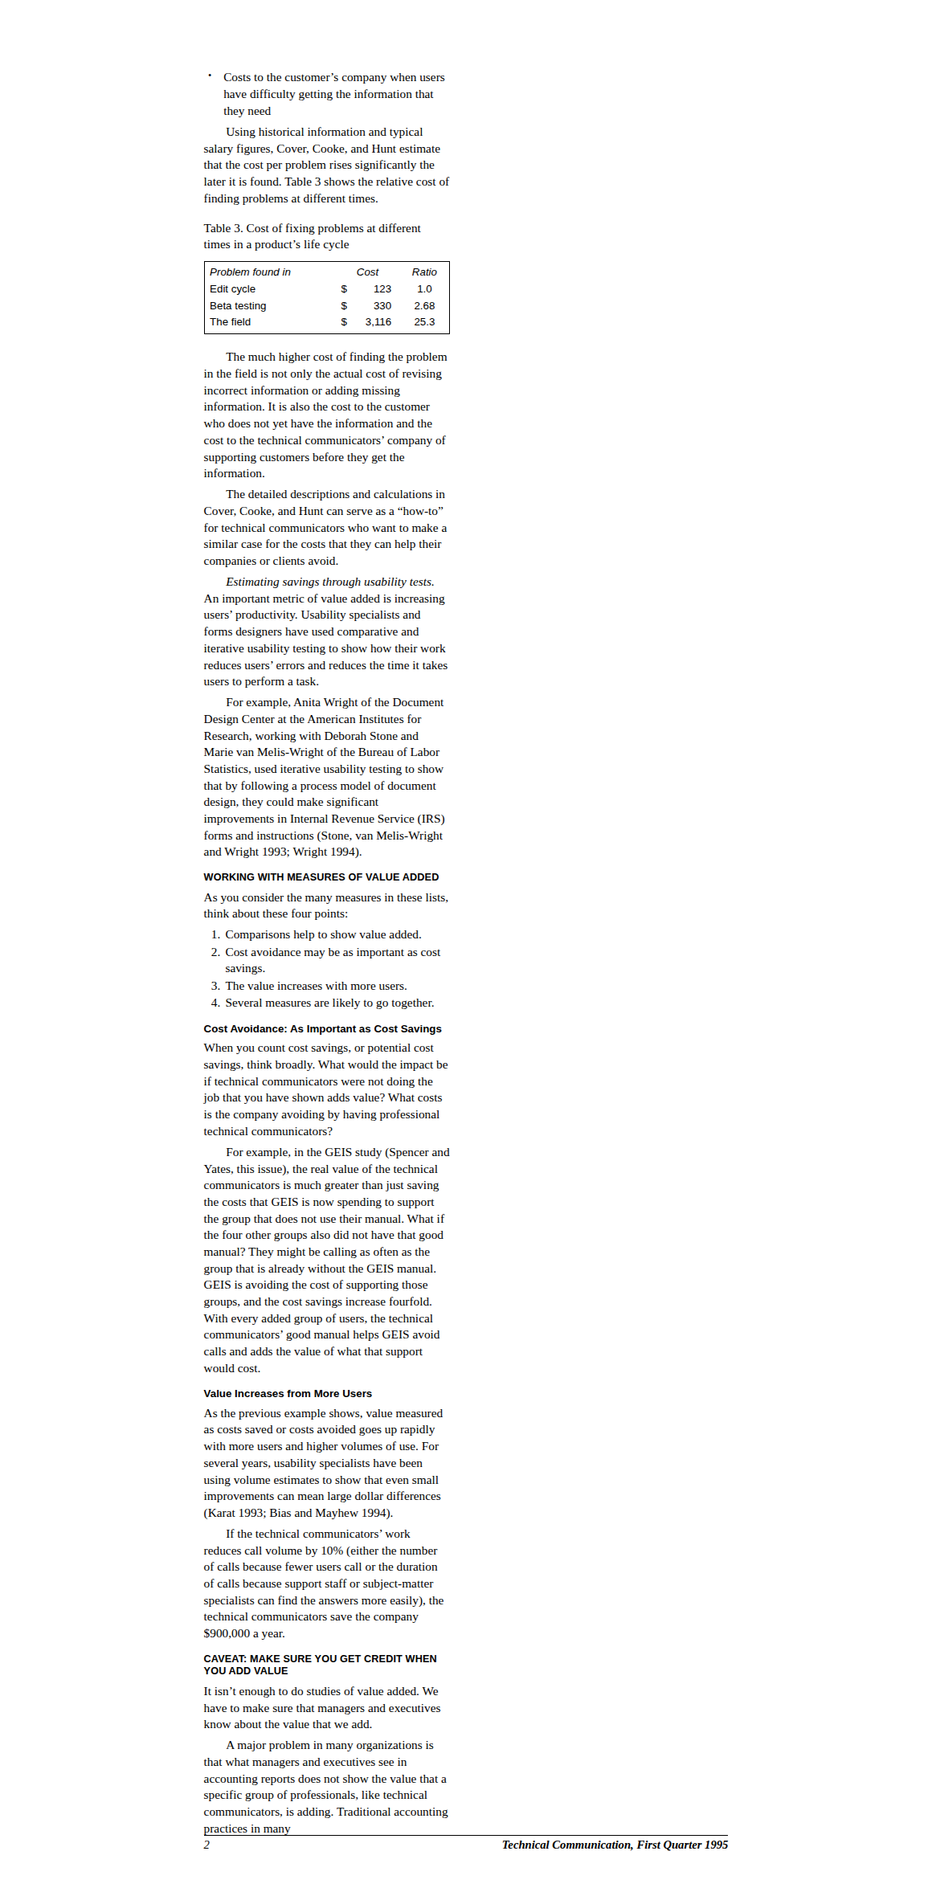Costs to the customer’s company when users have difficulty getting the information that they need
Using historical information and typical salary figures, Cover, Cooke, and Hunt estimate that the cost per problem rises significantly the later it is found. Table 3 shows the relative cost of finding problems at different times.
Table 3. Cost of fixing problems at different times in a product’s life cycle
| Problem found in | Cost | Ratio |
| --- | --- | --- |
| Edit cycle | $ | 123 | 1.0 |
| Beta testing | $ | 330 | 2.68 |
| The field | $ | 3,116 | 25.3 |
The much higher cost of finding the problem in the field is not only the actual cost of revising incorrect information or adding missing information. It is also the cost to the customer who does not yet have the information and the cost to the technical communicators’ company of supporting customers before they get the information.
The detailed descriptions and calculations in Cover, Cooke, and Hunt can serve as a “how-to” for technical communicators who want to make a similar case for the costs that they can help their companies or clients avoid.
Estimating savings through usability tests. An important metric of value added is increasing users’ productivity. Usability specialists and forms designers have used comparative and iterative usability testing to show how their work reduces users’ errors and reduces the time it takes users to perform a task.
For example, Anita Wright of the Document Design Center at the American Institutes for Research, working with Deborah Stone and Marie van Melis-Wright of the Bureau of Labor Statistics, used iterative usability testing to show that by following a process model of document design, they could make significant improvements in Internal Revenue Service (IRS) forms and instructions (Stone, van Melis-Wright and Wright 1993; Wright 1994).
Working with Measures of Value Added
As you consider the many measures in these lists, think about these four points:
Comparisons help to show value added.
Cost avoidance may be as important as cost savings.
The value increases with more users.
Several measures are likely to go together.
Cost Avoidance: As Important as Cost Savings
When you count cost savings, or potential cost savings, think broadly. What would the impact be if technical communicators were not doing the job that you have shown adds value? What costs is the company avoiding by having professional technical communicators?
For example, in the GEIS study (Spencer and Yates, this issue), the real value of the technical communicators is much greater than just saving the costs that GEIS is now spending to support the group that does not use their manual. What if the four other groups also did not have that good manual? They might be calling as often as the group that is already without the GEIS manual. GEIS is avoiding the cost of supporting those groups, and the cost savings increase fourfold. With every added group of users, the technical communicators’ good manual helps GEIS avoid calls and adds the value of what that support would cost.
Value Increases from More Users
As the previous example shows, value measured as costs saved or costs avoided goes up rapidly with more users and higher volumes of use. For several years, usability specialists have been using volume estimates to show that even small improvements can mean large dollar differences (Karat 1993; Bias and Mayhew 1994).
If the technical communicators’ work reduces call volume by 10% (either the number of calls because fewer users call or the duration of calls because support staff or subject-matter specialists can find the answers more easily), the technical communicators save the company $900,000 a year.
Caveat: Make Sure You Get Credit When You Add Value
It isn’t enough to do studies of value added. We have to make sure that managers and executives know about the value that we add.
A major problem in many organizations is that what managers and executives see in accounting reports does not show the value that a specific group of professionals, like technical communicators, is adding. Traditional accounting practices in many
2 Technical Communication, First Quarter 1995